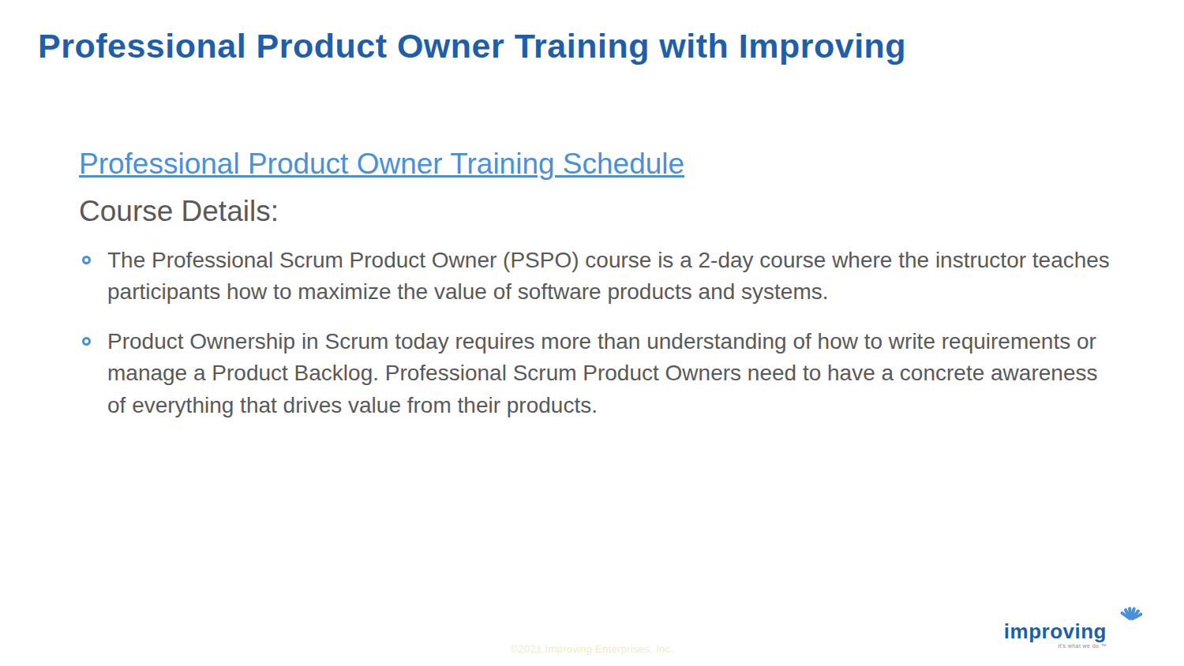Professional Product Owner Training with Improving
Professional Product Owner Training Schedule
Course Details:
The Professional Scrum Product Owner (PSPO) course is a 2-day course where the instructor teaches participants how to maximize the value of software products and systems.
Product Ownership in Scrum today requires more than understanding of how to write requirements or manage a Product Backlog. Professional Scrum Product Owners need to have a concrete awareness of everything that drives value from their products.
©2021 Improving Enterprises, Inc.
improving it's what we do.™